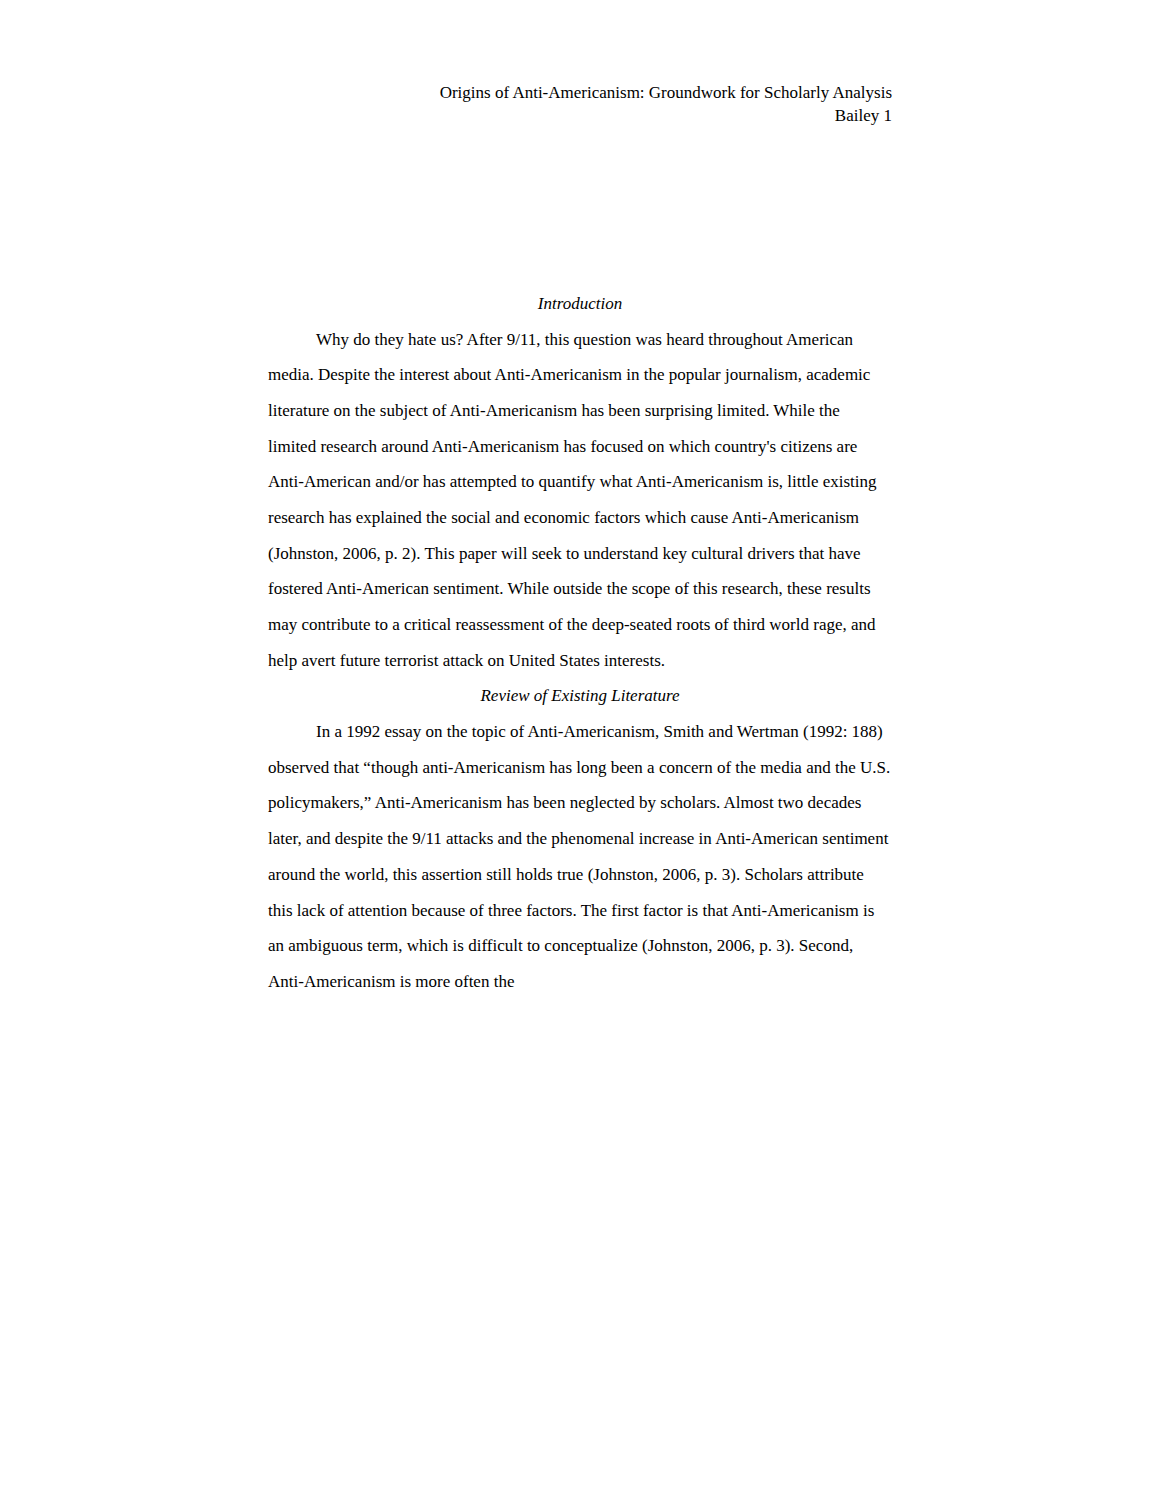Origins of Anti-Americanism: Groundwork for Scholarly Analysis Bailey 1
Introduction
Why do they hate us? After 9/11, this question was heard throughout American media. Despite the interest about Anti-Americanism in the popular journalism, academic literature on the subject of Anti-Americanism has been surprising limited. While the limited research around Anti-Americanism has focused on which country's citizens are Anti-American and/or has attempted to quantify what Anti-Americanism is, little existing research has explained the social and economic factors which cause Anti-Americanism (Johnston, 2006, p. 2). This paper will seek to understand key cultural drivers that have fostered Anti-American sentiment. While outside the scope of this research, these results may contribute to a critical reassessment of the deep-seated roots of third world rage, and help avert future terrorist attack on United States interests.
Review of Existing Literature
In a 1992 essay on the topic of Anti-Americanism, Smith and Wertman (1992: 188) observed that “though anti-Americanism has long been a concern of the media and the U.S. policymakers,” Anti-Americanism has been neglected by scholars. Almost two decades later, and despite the 9/11 attacks and the phenomenal increase in Anti-American sentiment around the world, this assertion still holds true (Johnston, 2006, p. 3). Scholars attribute this lack of attention because of three factors. The first factor is that Anti-Americanism is an ambiguous term, which is difficult to conceptualize (Johnston, 2006, p. 3). Second, Anti-Americanism is more often the